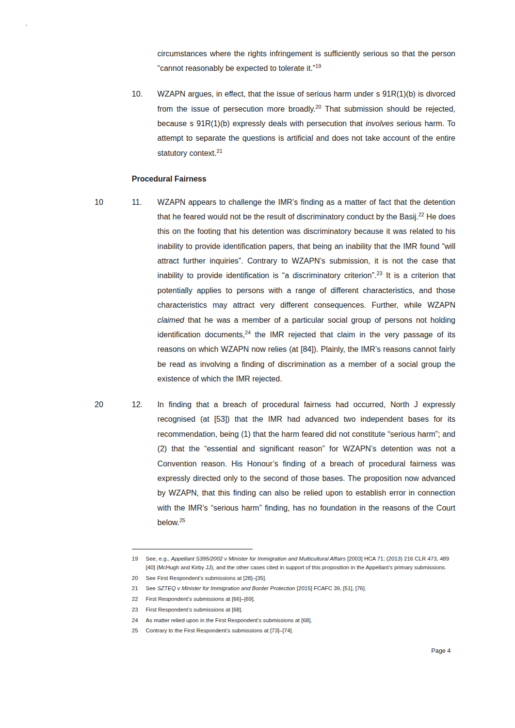’
circumstances where the rights infringement is sufficiently serious so that the person “cannot reasonably be expected to tolerate it.”19
10. WZAPN argues, in effect, that the issue of serious harm under s 91R(1)(b) is divorced from the issue of persecution more broadly.20 That submission should be rejected, because s 91R(1)(b) expressly deals with persecution that involves serious harm. To attempt to separate the questions is artificial and does not take account of the entire statutory context.21
Procedural Fairness
10 11. WZAPN appears to challenge the IMR’s finding as a matter of fact that the detention that he feared would not be the result of discriminatory conduct by the Basij.22 He does this on the footing that his detention was discriminatory because it was related to his inability to provide identification papers, that being an inability that the IMR found “will attract further inquiries”. Contrary to WZAPN’s submission, it is not the case that inability to provide identification is “a discriminatory criterion”.23 It is a criterion that potentially applies to persons with a range of different characteristics, and those characteristics may attract very different consequences. Further, while WZAPN claimed that he was a member of a particular social group of persons not holding identification documents,24 the IMR rejected that claim in the very passage of its reasons on which WZAPN now relies (at [84]). Plainly, the IMR’s reasons cannot fairly be read as involving a finding of discrimination as a member of a social group the existence of which the IMR rejected.
20 12. In finding that a breach of procedural fairness had occurred, North J expressly recognised (at [53]) that the IMR had advanced two independent bases for its recommendation, being (1) that the harm feared did not constitute “serious harm”; and (2) that the “essential and significant reason” for WZAPN’s detention was not a Convention reason. His Honour’s finding of a breach of procedural fairness was expressly directed only to the second of those bases. The proposition now advanced by WZAPN, that this finding can also be relied upon to establish error in connection with the IMR’s “serious harm” finding, has no foundation in the reasons of the Court below.25
19 See, e.g., Appellant S395/2002 v Minister for Immigration and Multicultural Affairs [2003] HCA 71; (2013) 216 CLR 473, 489 [40] (McHugh and Kirby JJ), and the other cases cited in support of this proposition in the Appellant’s primary submissions.
20 See First Respondent’s submissions at [28]–[35].
21 See SZTEQ v Minister for Immigration and Border Protection [2015] FCAFC 39, [51], [76].
22 First Respondent’s submissions at [66]–[69].
23 First Respondent’s submissions at [68].
24 As matter relied upon in the First Respondent’s submissions at [68].
25 Contrary to the First Respondent’s submissions at [73]–[74].
Page 4